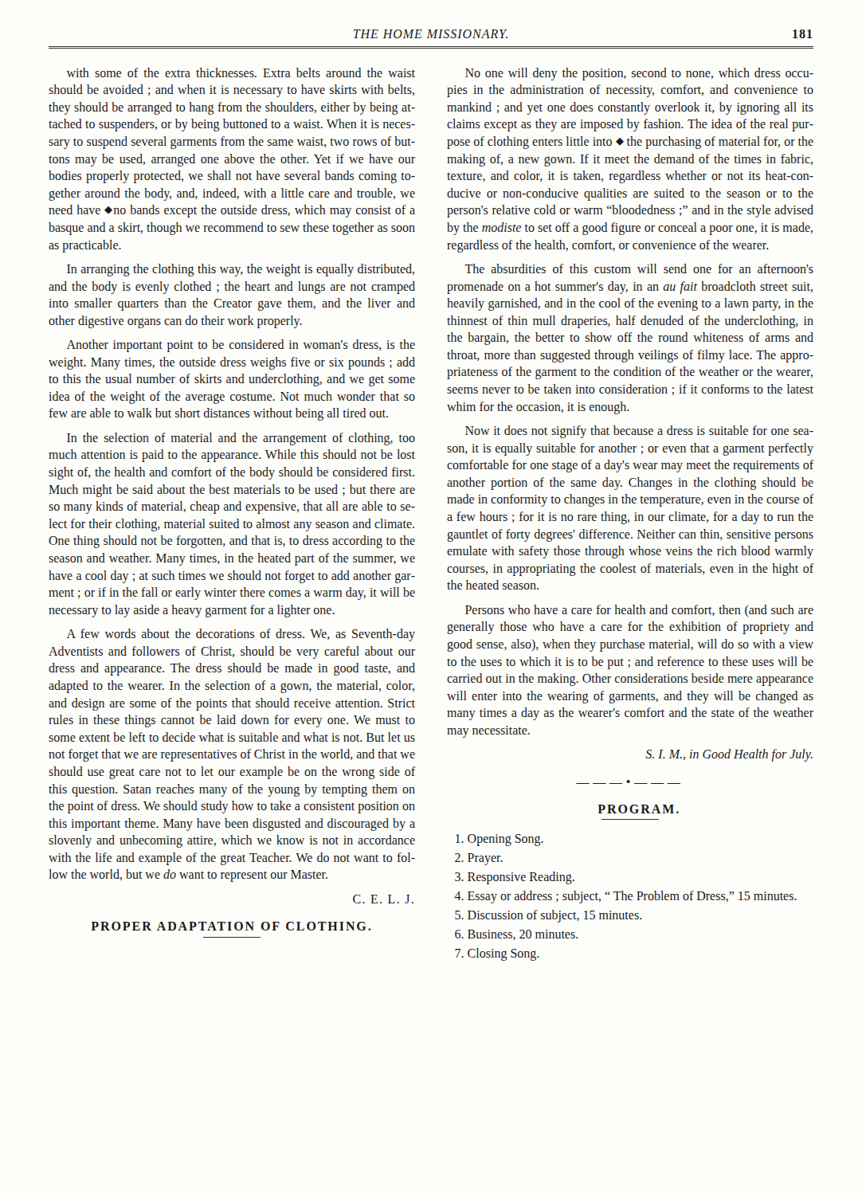THE HOME MISSIONARY. 181
with some of the extra thicknesses. Extra belts around the waist should be avoided ; and when it is necessary to have skirts with belts, they should be arranged to hang from the shoulders, either by being attached to suspenders, or by being buttoned to a waist. When it is necessary to suspend several garments from the same waist, two rows of buttons may be used, arranged one above the other. Yet if we have our bodies properly protected, we shall not have several bands coming together around the body, and, indeed, with a little care and trouble, we need have ◆no bands except the outside dress, which may consist of a basque and a skirt, though we recommend to sew these together as soon as practicable.
In arranging the clothing this way, the weight is equally distributed, and the body is evenly clothed ; the heart and lungs are not cramped into smaller quarters than the Creator gave them, and the liver and other digestive organs can do their work properly.
Another important point to be considered in woman's dress, is the weight. Many times, the outside dress weighs five or six pounds ; add to this the usual number of skirts and underclothing, and we get some idea of the weight of the average costume. Not much wonder that so few are able to walk but short distances without being all tired out.
In the selection of material and the arrangement of clothing, too much attention is paid to the appearance. While this should not be lost sight of, the health and comfort of the body should be considered first. Much might be said about the best materials to be used ; but there are so many kinds of material, cheap and expensive, that all are able to select for their clothing, material suited to almost any season and climate. One thing should not be forgotten, and that is, to dress according to the season and weather. Many times, in the heated part of the summer, we have a cool day ; at such times we should not forget to add another garment ; or if in the fall or early winter there comes a warm day, it will be necessary to lay aside a heavy garment for a lighter one.
A few words about the decorations of dress. We, as Seventh-day Adventists and followers of Christ, should be very careful about our dress and appearance. The dress should be made in good taste, and adapted to the wearer. In the selection of a gown, the material, color, and design are some of the points that should receive attention. Strict rules in these things cannot be laid down for every one. We must to some extent be left to decide what is suitable and what is not. But let us not forget that we are representatives of Christ in the world, and that we should use great care not to let our example be on the wrong side of this question. Satan reaches many of the young by tempting them on the point of dress. We should study how to take a consistent position on this important theme. Many have been disgusted and discouraged by a slovenly and unbecoming attire, which we know is not in accordance with the life and example of the great Teacher. We do not want to follow the world, but we do want to represent our Master.
C. E. L. J.
Proper Adaptation of Clothing.
No one will deny the position, second to none, which dress occupies in the administration of necessity, comfort, and convenience to mankind ; and yet one does constantly overlook it, by ignoring all its claims except as they are imposed by fashion. The idea of the real purpose of clothing enters little into ◆ the purchasing of material for, or the making of, a new gown. If it meet the demand of the times in fabric, texture, and color, it is taken, regardless whether or not its heat-conducive or non-conducive qualities are suited to the season or to the person's relative cold or warm “bloodedness ;” and in the style advised by the modiste to set off a good figure or conceal a poor one, it is made, regardless of the health, comfort, or convenience of the wearer.
The absurdities of this custom will send one for an afternoon's promenade on a hot summer's day, in an au fait broadcloth street suit, heavily garnished, and in the cool of the evening to a lawn party, in the thinnest of thin mull draperies, half denuded of the underclothing, in the bargain, the better to show off the round whiteness of arms and throat, more than suggested through veilings of filmy lace. The appropriateness of the garment to the condition of the weather or the wearer, seems never to be taken into consideration ; if it conforms to the latest whim for the occasion, it is enough.
Now it does not signify that because a dress is suitable for one season, it is equally suitable for another ; or even that a garment perfectly comfortable for one stage of a day's wear may meet the requirements of another portion of the same day. Changes in the clothing should be made in conformity to changes in the temperature, even in the course of a few hours ; for it is no rare thing, in our climate, for a day to run the gauntlet of forty degrees' difference. Neither can thin, sensitive persons emulate with safety those through whose veins the rich blood warmly courses, in appropriating the coolest of materials, even in the hight of the heated season.
Persons who have a care for health and comfort, then (and such are generally those who have a care for the exhibition of propriety and good sense, also), when they purchase material, will do so with a view to the uses to which it is to be put ; and reference to these uses will be carried out in the making. Other considerations beside mere appearance will enter into the wearing of garments, and they will be changed as many times a day as the wearer's comfort and the state of the weather may necessitate.
S. I. M., in Good Health for July.
———•———
Program.
Opening Song.
Prayer.
Responsive Reading.
Essay or address ; subject, “ The Problem of Dress,” 15 minutes.
Discussion of subject, 15 minutes.
Business, 20 minutes.
Closing Song.